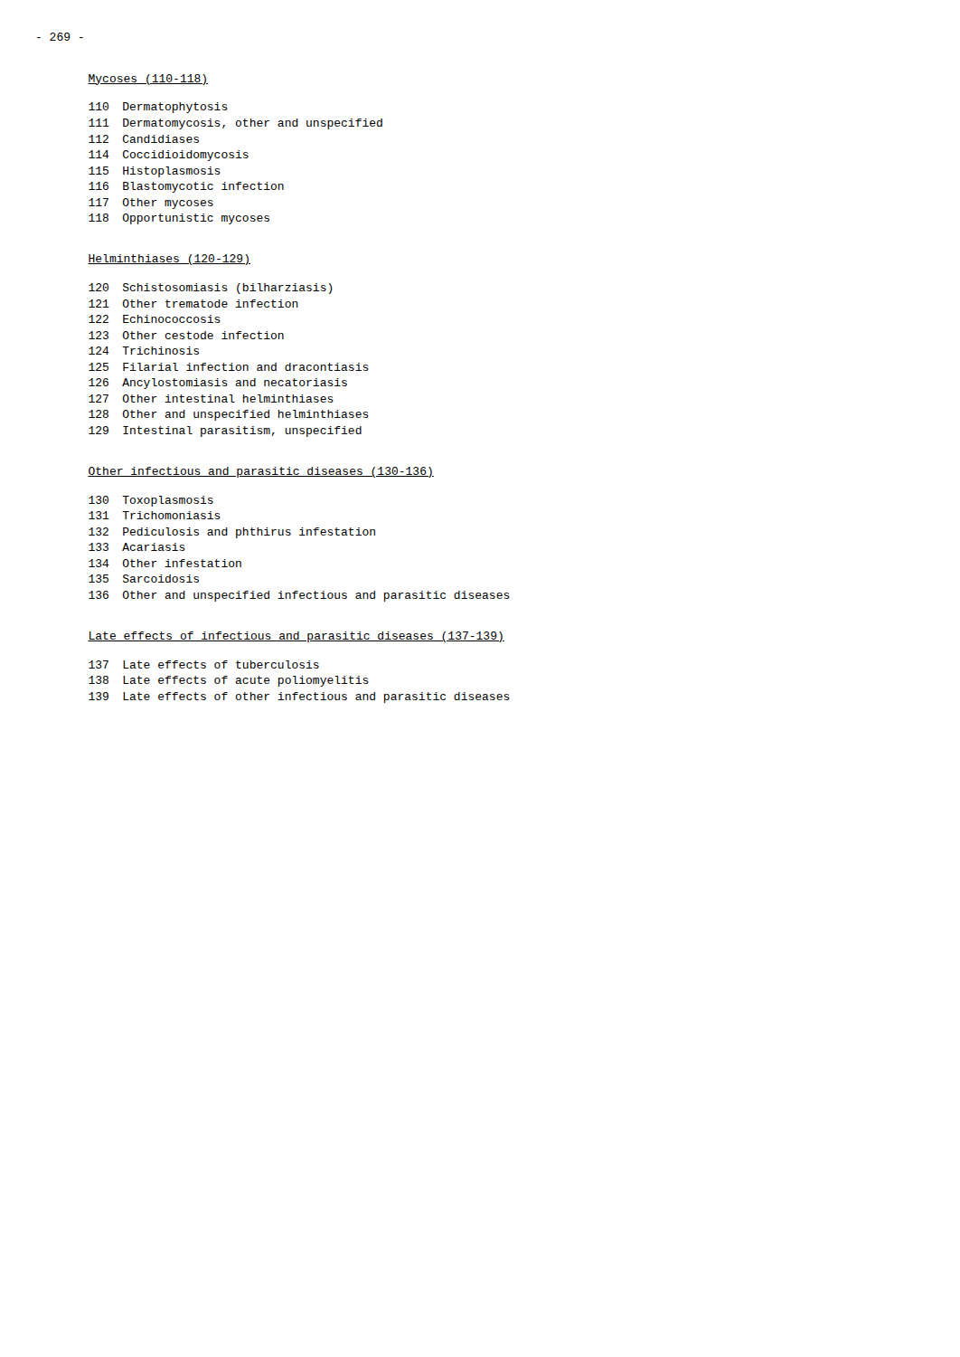- 269 -
Mycoses (110-118)
| 110 | Dermatophytosis |
| 111 | Dermatomycosis, other and unspecified |
| 112 | Candidiases |
| 114 | Coccidioidomycosis |
| 115 | Histoplasmosis |
| 116 | Blastomycotic infection |
| 117 | Other mycoses |
| 118 | Opportunistic mycoses |
Helminthiases (120-129)
| 120 | Schistosomiasis (bilharziasis) |
| 121 | Other trematode infection |
| 122 | Echinococcosis |
| 123 | Other cestode infection |
| 124 | Trichinosis |
| 125 | Filarial infection and dracontiasis |
| 126 | Ancylostomiasis and necatoriasis |
| 127 | Other intestinal helminthiases |
| 128 | Other and unspecified helminthiases |
| 129 | Intestinal parasitism, unspecified |
Other infectious and parasitic diseases (130-136)
| 130 | Toxoplasmosis |
| 131 | Trichomoniasis |
| 132 | Pediculosis and phthirus infestation |
| 133 | Acariasis |
| 134 | Other infestation |
| 135 | Sarcoidosis |
| 136 | Other and unspecified infectious and parasitic diseases |
Late effects of infectious and parasitic diseases (137-139)
| 137 | Late effects of tuberculosis |
| 138 | Late effects of acute poliomyelitis |
| 139 | Late effects of other infectious and parasitic diseases |